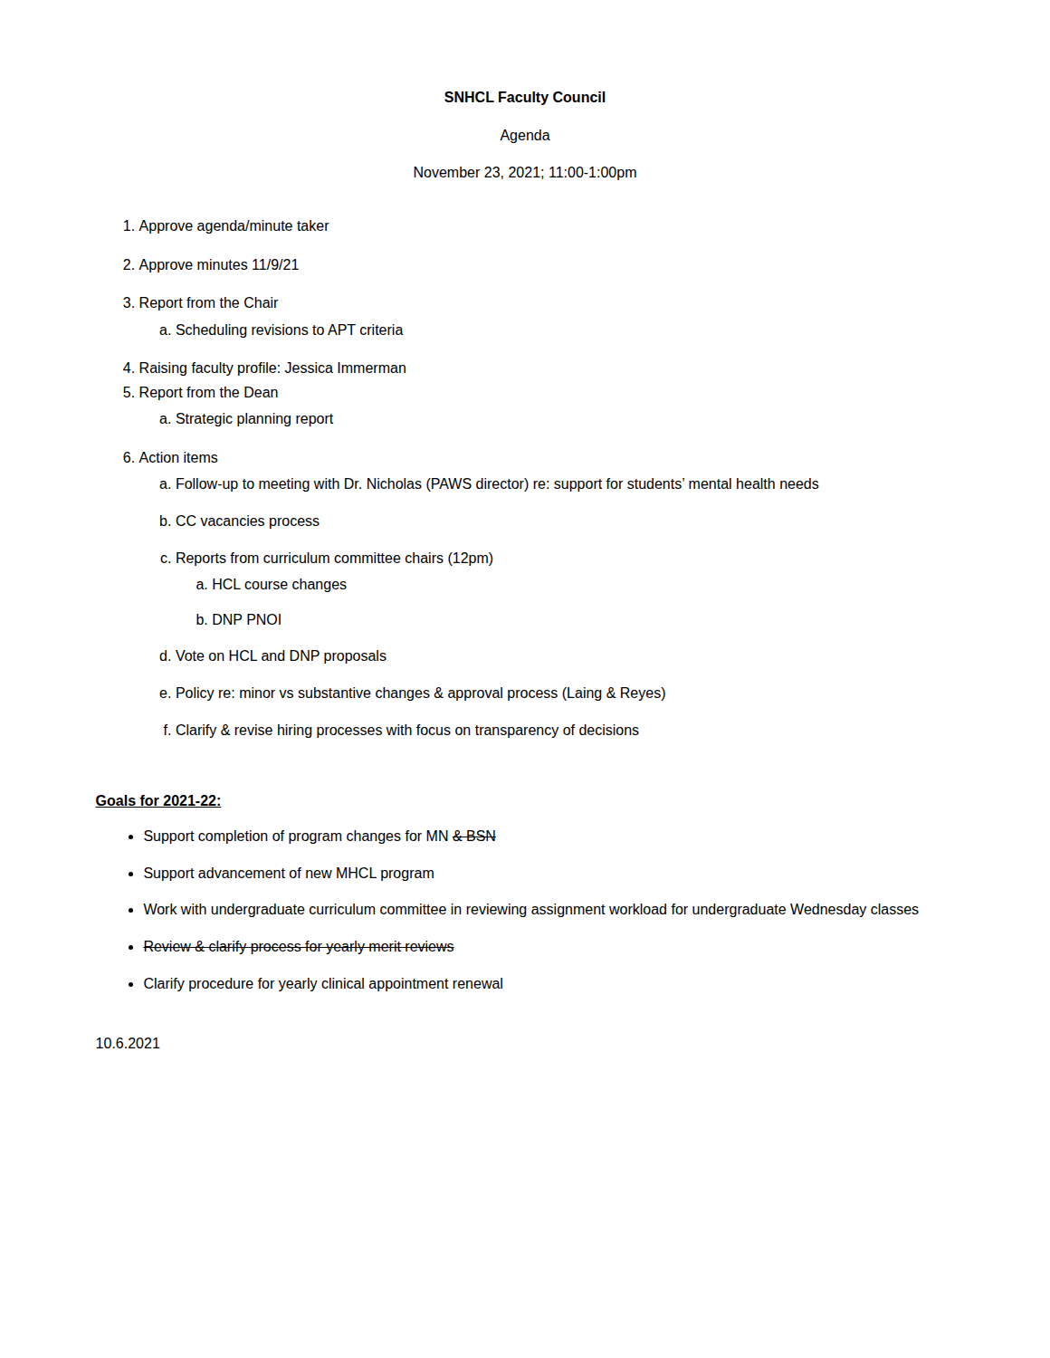SNHCL Faculty Council
Agenda
November 23, 2021; 11:00-1:00pm
Approve agenda/minute taker
Approve minutes 11/9/21
Report from the Chair
Scheduling revisions to APT criteria
Raising faculty profile: Jessica Immerman
Report from the Dean
Strategic planning report
Action items
Follow-up to meeting with Dr. Nicholas (PAWS director) re: support for students’ mental health needs
CC vacancies process
Reports from curriculum committee chairs (12pm)
HCL course changes
DNP PNOI
Vote on HCL and DNP proposals
Policy re: minor vs substantive changes & approval process (Laing & Reyes)
Clarify & revise hiring processes with focus on transparency of decisions
Goals for 2021-22:
Support completion of program changes for MN & BSN
Support advancement of new MHCL program
Work with undergraduate curriculum committee in reviewing assignment workload for undergraduate Wednesday classes
Review & clarify process for yearly merit reviews
Clarify procedure for yearly clinical appointment renewal
10.6.2021